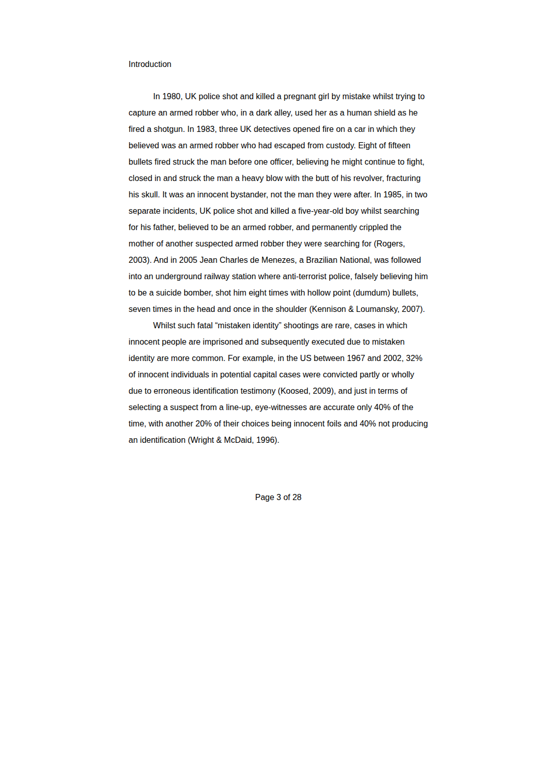Introduction
In 1980, UK police shot and killed a pregnant girl by mistake whilst trying to capture an armed robber who, in a dark alley, used her as a human shield as he fired a shotgun. In 1983, three UK detectives opened fire on a car in which they believed was an armed robber who had escaped from custody. Eight of fifteen bullets fired struck the man before one officer, believing he might continue to fight, closed in and struck the man a heavy blow with the butt of his revolver, fracturing his skull. It was an innocent bystander, not the man they were after. In 1985, in two separate incidents, UK police shot and killed a five-year-old boy whilst searching for his father, believed to be an armed robber, and permanently crippled the mother of another suspected armed robber they were searching for (Rogers, 2003). And in 2005 Jean Charles de Menezes, a Brazilian National, was followed into an underground railway station where anti-terrorist police, falsely believing him to be a suicide bomber, shot him eight times with hollow point (dumdum) bullets, seven times in the head and once in the shoulder (Kennison & Loumansky, 2007).
Whilst such fatal “mistaken identity” shootings are rare, cases in which innocent people are imprisoned and subsequently executed due to mistaken identity are more common. For example, in the US between 1967 and 2002, 32% of innocent individuals in potential capital cases were convicted partly or wholly due to erroneous identification testimony (Koosed, 2009), and just in terms of selecting a suspect from a line-up, eye-witnesses are accurate only 40% of the time, with another 20% of their choices being innocent foils and 40% not producing an identification (Wright & McDaid, 1996).
Page 3 of 28